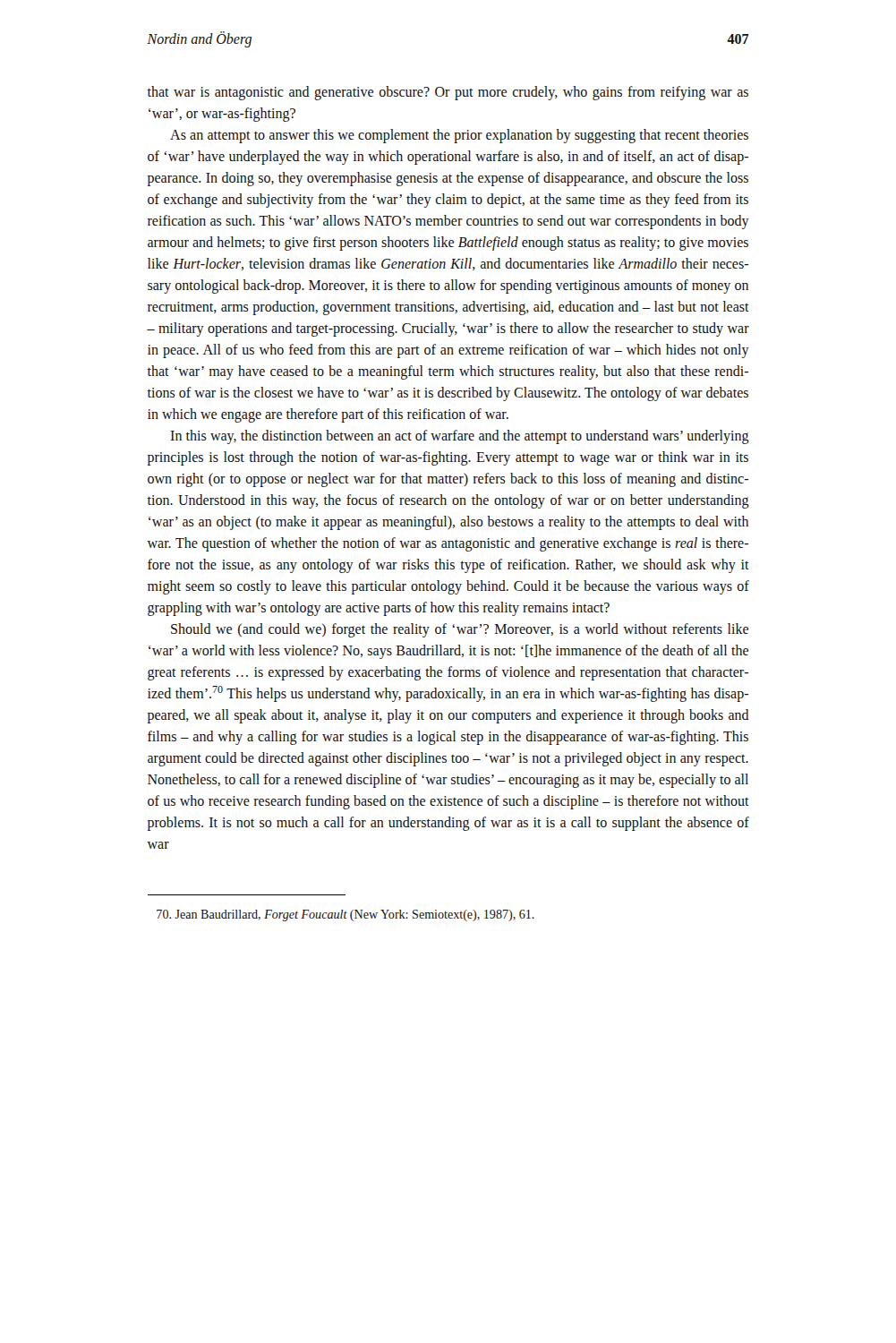Nordin and Öberg 407
that war is antagonistic and generative obscure? Or put more crudely, who gains from reifying war as ‘war’, or war-as-fighting?
As an attempt to answer this we complement the prior explanation by suggesting that recent theories of ‘war’ have underplayed the way in which operational warfare is also, in and of itself, an act of disappearance. In doing so, they overemphasise genesis at the expense of disappearance, and obscure the loss of exchange and subjectivity from the ‘war’ they claim to depict, at the same time as they feed from its reification as such. This ‘war’ allows NATO’s member countries to send out war correspondents in body armour and helmets; to give first person shooters like Battlefield enough status as reality; to give movies like Hurt-locker, television dramas like Generation Kill, and documentaries like Armadillo their necessary ontological back-drop. Moreover, it is there to allow for spending vertiginous amounts of money on recruitment, arms production, government transitions, advertising, aid, education and – last but not least – military operations and target-processing. Crucially, ‘war’ is there to allow the researcher to study war in peace. All of us who feed from this are part of an extreme reification of war – which hides not only that ‘war’ may have ceased to be a meaningful term which structures reality, but also that these renditions of war is the closest we have to ‘war’ as it is described by Clausewitz. The ontology of war debates in which we engage are therefore part of this reification of war.
In this way, the distinction between an act of warfare and the attempt to understand wars’ underlying principles is lost through the notion of war-as-fighting. Every attempt to wage war or think war in its own right (or to oppose or neglect war for that matter) refers back to this loss of meaning and distinction. Understood in this way, the focus of research on the ontology of war or on better understanding ‘war’ as an object (to make it appear as meaningful), also bestows a reality to the attempts to deal with war. The question of whether the notion of war as antagonistic and generative exchange is real is therefore not the issue, as any ontology of war risks this type of reification. Rather, we should ask why it might seem so costly to leave this particular ontology behind. Could it be because the various ways of grappling with war’s ontology are active parts of how this reality remains intact?
Should we (and could we) forget the reality of ‘war’? Moreover, is a world without referents like ‘war’ a world with less violence? No, says Baudrillard, it is not: ‘[t]he immanence of the death of all the great referents … is expressed by exacerbating the forms of violence and representation that characterized them’.70 This helps us understand why, paradoxically, in an era in which war-as-fighting has disappeared, we all speak about it, analyse it, play it on our computers and experience it through books and films – and why a calling for war studies is a logical step in the disappearance of war-as-fighting. This argument could be directed against other disciplines too – ‘war’ is not a privileged object in any respect. Nonetheless, to call for a renewed discipline of ‘war studies’ – encouraging as it may be, especially to all of us who receive research funding based on the existence of such a discipline – is therefore not without problems. It is not so much a call for an understanding of war as it is a call to supplant the absence of war
Jean Baudrillard, Forget Foucault (New York: Semiotext(e), 1987), 61.